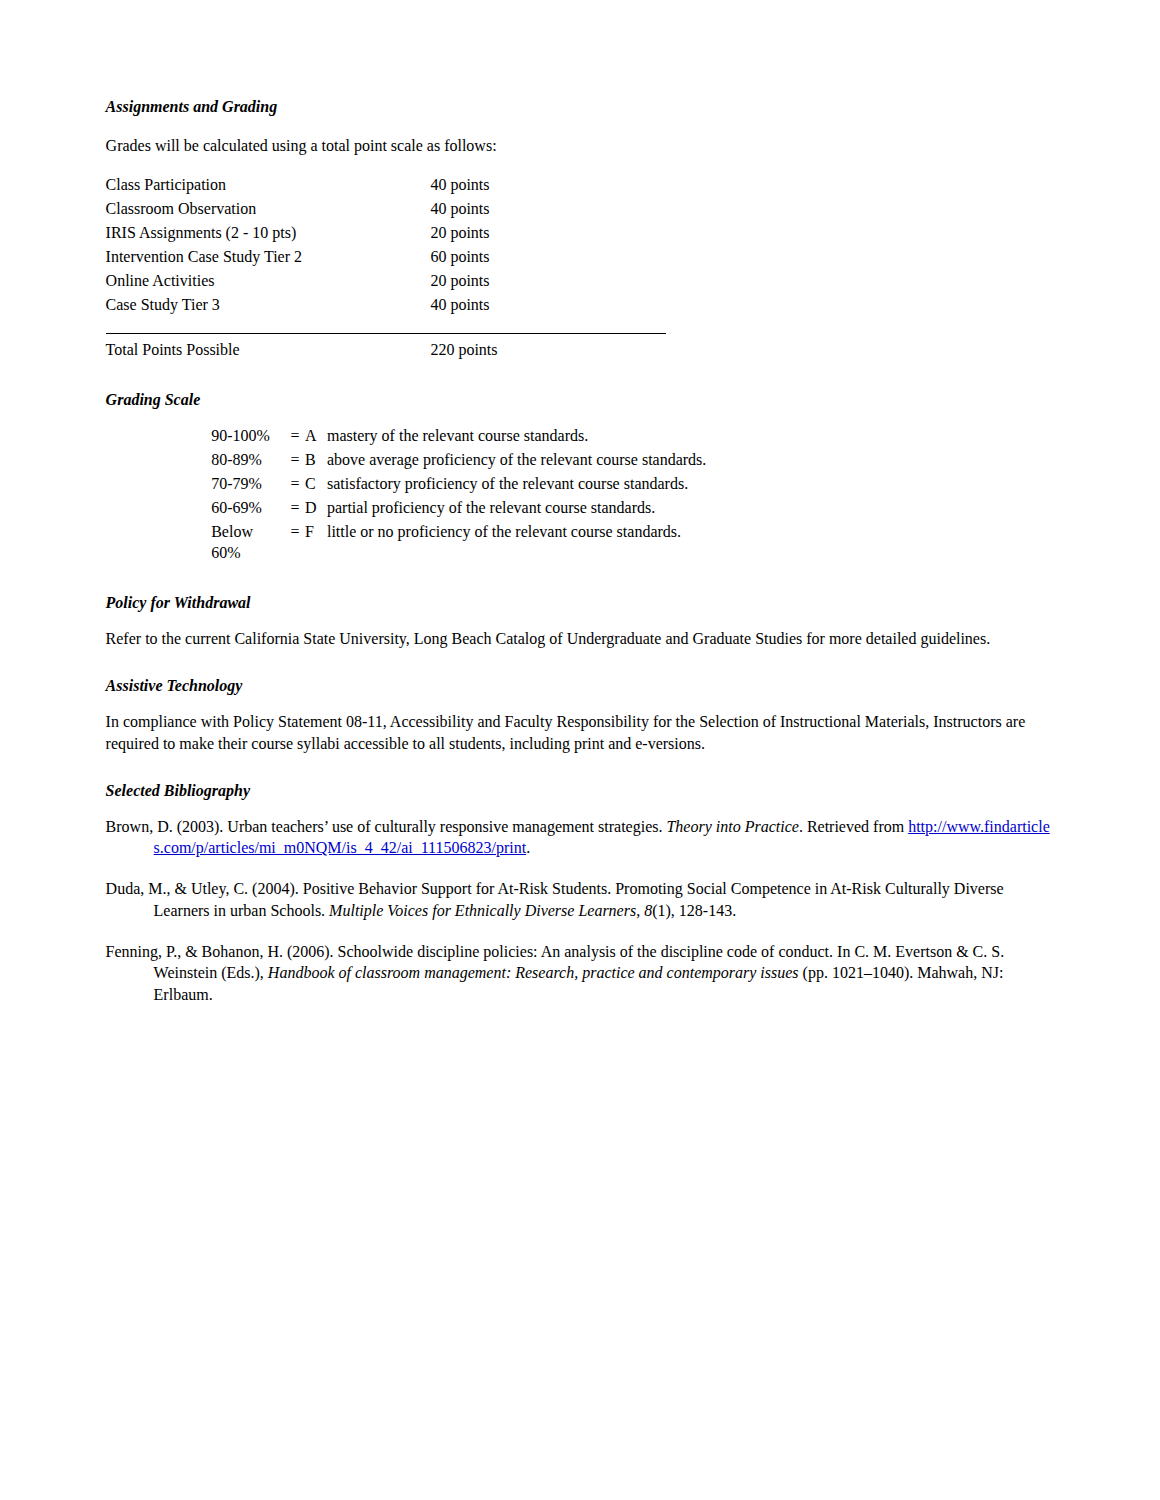Assignments and Grading
Grades will be calculated using a total point scale as follows:
| Class Participation | 40 points |
| Classroom Observation | 40 points |
| IRIS Assignments (2 - 10 pts) | 20 points |
| Intervention Case Study Tier 2 | 60 points |
| Online Activities | 20 points |
| Case Study Tier 3 | 40 points |
| Total Points Possible | 220 points |
Grading Scale
| 90-100% | = | A | mastery of the relevant course standards. |
| 80-89% | = | B | above average proficiency of the relevant course standards. |
| 70-79% | = | C | satisfactory proficiency of the relevant course standards. |
| 60-69% | = | D | partial proficiency of the relevant course standards. |
| Below 60% | = | F | little or no proficiency of the relevant course standards. |
Policy for Withdrawal
Refer to the current California State University, Long Beach Catalog of Undergraduate and Graduate Studies for more detailed guidelines.
Assistive Technology
In compliance with Policy Statement 08-11, Accessibility and Faculty Responsibility for the Selection of Instructional Materials, Instructors are required to make their course syllabi accessible to all students, including print and e-versions.
Selected Bibliography
Brown, D. (2003). Urban teachers’ use of culturally responsive management strategies. Theory into Practice. Retrieved from http://www.findarticles.com/p/articles/mi_m0NQM/is_4_42/ai_111506823/print.
Duda, M., & Utley, C. (2004). Positive Behavior Support for At-Risk Students. Promoting Social Competence in At-Risk Culturally Diverse Learners in urban Schools. Multiple Voices for Ethnically Diverse Learners, 8(1), 128-143.
Fenning, P., & Bohanon, H. (2006). Schoolwide discipline policies: An analysis of the discipline code of conduct. In C. M. Evertson & C. S. Weinstein (Eds.), Handbook of classroom management: Research, practice and contemporary issues (pp. 1021–1040). Mahwah, NJ: Erlbaum.